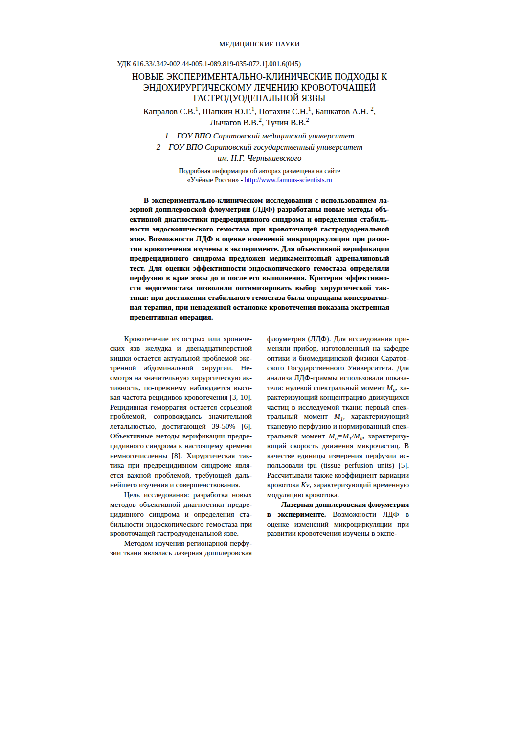МЕДИЦИНСКИЕ НАУКИ
УДК 616.33/.342-002.44-005.1-089.819-035-072.1].001.6(045)
Новые экспериментально-клинические подходы к
эндохирургическому лечению кровоточащей
гастродуоденальной язвы
Капралов С.В.1, Шапкин Ю.Г.1, Потахин С.Н.1, Башкатов А.Н. 2,
Лычагов В.В.2, Тучин В.В.2
1 – ГОУ ВПО Саратовский медицинский университет
2 – ГОУ ВПО Саратовский государственный университет
им. Н.Г. Чернышевского
Подробная информация об авторах размещена на сайте
«Учёные России» - http://www.famous-scientists.ru
В экспериментально-клиническом исследовании с использованием лазерной допплеровской флоуметрии (ЛДФ) разработаны новые методы объективной диагностики предрецидивного синдрома и определения стабильности эндоскопического гемостаза при кровоточащей гастродуоденальной язве. Возможности ЛДФ в оценке изменений микроциркуляции при развитии кровотечения изучены в эксперименте. Для объективной верификации предрецидивного синдрома предложен медикаментозный адреналиновый тест. Для оценки эффективности эндоскопического гемостаза определяли перфузию в крае язвы до и после его выполнения. Критерии эффективности эндогемостаза позволили оптимизировать выбор хирургической тактики: при достижении стабильного гемостаза была оправдана консервативная терапия, при ненадежной остановке кровотечения показана экстренная превентивная операция.
Кровотечение из острых или хронических язв желудка и двенадцатиперстной кишки остается актуальной проблемой экстренной абдоминальной хирургии. Несмотря на значительную хирургическую активность, по-прежнему наблюдается высокая частота рецидивов кровотечения [3, 10]. Рецидивная геморрагия остается серьезной проблемой, сопровождаясь значительной летальностью, достигающей 39-50% [6]. Объективные методы верификации предрецидивного синдрома к настоящему времени немногочисленны [8]. Хирургическая тактика при предрецидивном синдроме является важной проблемой, требующей дальнейшего изучения и совершенствования.
Цель исследования: разработка новых методов объективной диагностики предрецидивного синдрома и определения стабильности эндоскопического гемостаза при кровоточащей гастродуоденальной язве.
Методом изучения регионарной перфузии ткани являлась лазерная допплеровская флоуметрия (ЛДФ). Для исследования применяли прибор, изготовленный на кафедре оптики и биомедицинской физики Саратовского Государственного Университета. Для анализа ЛДФ-граммы использовали показатели: нулевой спектральный момент M0, характеризующий концентрацию движущихся частиц в исследуемой ткани; первый спектральный момент M1, характеризующий тканевую перфузию и нормированный спектральный момент Mn=M1/M0, характеризующий скорость движения микрочастиц. В качестве единицы измерения перфузии использовали tpu (tissue perfusion units) [5]. Рассчитывали также коэффициент вариации кровотока Kv, характеризующий временную модуляцию кровотока.
Лазерная допплеровская флоуметрия в эксперименте. Возможности ЛДФ в оценке изменений микроциркуляции при развитии кровотечения изучены в экспе-